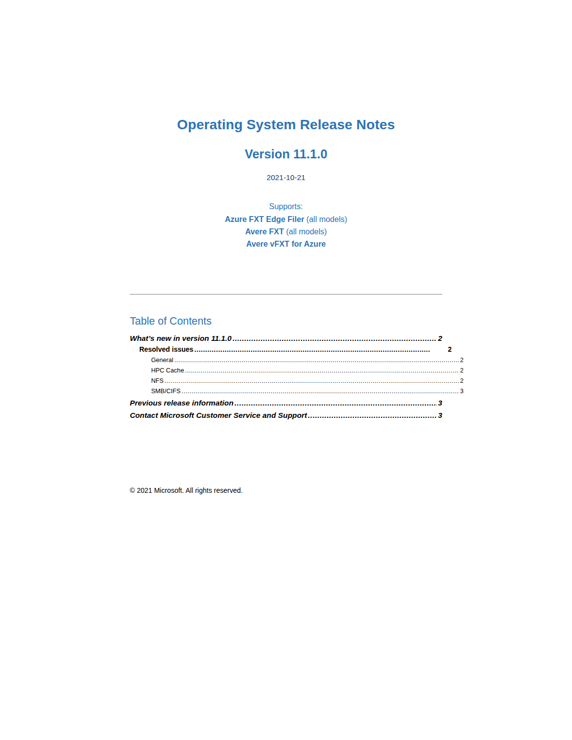Operating System Release Notes
Version 11.1.0
2021-10-21
Supports:
Azure FXT Edge Filer (all models)
Avere FXT (all models)
Avere vFXT for Azure
Table of Contents
What’s new in version 11.1.0 .................................................................................................. 2
Resolved issues ............................................................................................................. 2
General ................................................................................................................................................................. 2
HPC Cache ........................................................................................................................................................... 2
NFS ......................................................................................................................................................................... 2
SMB/CIFS ............................................................................................................................................................. 3
Previous release information ................................................................................................. 3
Contact Microsoft Customer Service and Support ................................................................. 3
© 2021 Microsoft. All rights reserved.